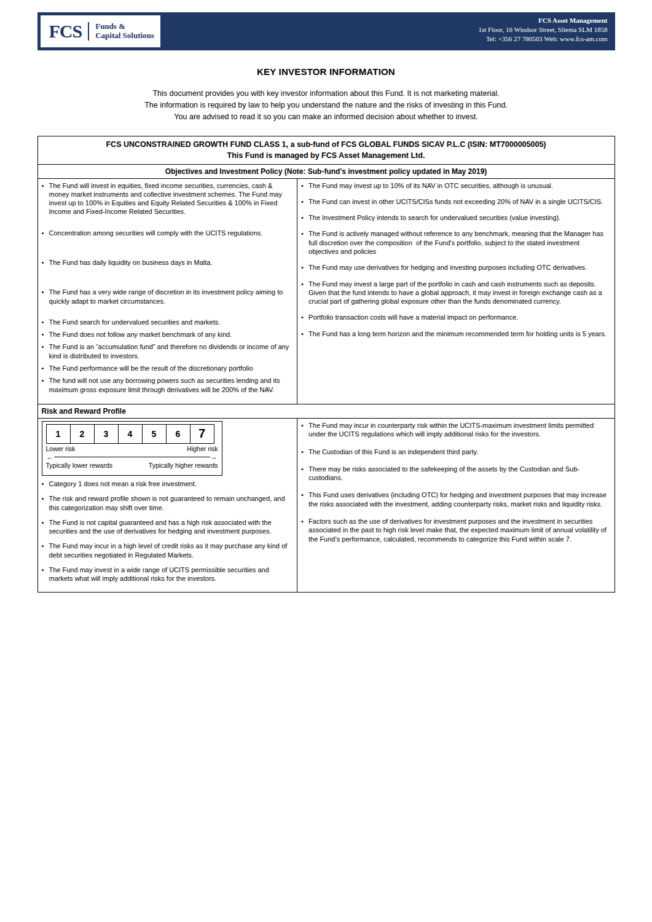FCS
Funds &
Capital Solutions
FCS Asset Management
1st Floor, 16 Windsor Street, Sliema SLM 1858
Tel: +356 27 780503 Web: www.fcs-am.com
KEY INVESTOR INFORMATION
This document provides you with key investor information about this Fund. It is not marketing material.
The information is required by law to help you understand the nature and the risks of investing in this Fund.
You are advised to read it so you can make an informed decision about whether to invest.
| FCS UNCONSTRAINED GROWTH FUND CLASS 1, a sub-fund of FCS GLOBAL FUNDS SICAV P.L.C (ISIN: MT7000005005) This Fund is managed by FCS Asset Management Ltd. |
| Objectives and Investment Policy (Note: Sub-fund's investment policy updated in May 2019) |
| The Fund will invest in equities, fixed income securities, currencies, cash & money market instruments and collective investment schemes. The Fund may invest up to 100% in Equities and Equity Related Securities & 100% in Fixed Income and Fixed-Income Related Securities. Concentration among securities will comply with the UCITS regulations. The Fund has daily liquidity on business days in Malta. The Fund has a very wide range of discretion in its investment policy aiming to quickly adapt to market circumstances. The Fund search for undervalued securities and markets. The Fund does not follow any market benchmark of any kind. The Fund is an “accumulation fund” and therefore no dividends or income of any kind is distributed to investors. The Fund performance will be the result of the discretionary portfolio The fund will not use any borrowing powers such as securities lending and its maximum gross exposure limit through derivatives will be 200% of the NAV. | The Fund may invest up to 10% of its NAV in OTC securities, although is unusual. The Fund can invest in other UCITS/CISs funds not exceeding 20% of NAV in a single UCITS/CIS. The Investment Policy intends to search for undervalued securities (value investing). The Fund is actively managed without reference to any benchmark, meaning that the Manager has full discretion over the composition of the Fund's portfolio, subject to the stated investment objectives and policies The Fund may use derivatives for hedging and investing purposes including OTC derivatives. The Fund may invest a large part of the portfolio in cash and cash instruments such as deposits. Given that the fund intends to have a global approach, it may invest in foreign exchange cash as a crucial part of gathering global exposure other than the funds denominated currency. Portfolio transaction costs will have a material impact on performance. The Fund has a long term horizon and the minimum recommended term for holding units is 5 years. |
| Risk and Reward Profile |
| / 1 / 2 / 3 / 4 / 5 / 6 / 7 / Lower risk Higher risk ← → Typically lower rewards Typically higher rewards Category 1 does not mean a risk free investment. The risk and reward profile shown is not guaranteed to remain unchanged, and this categorization may shift over time. The Fund is not capital guaranteed and has a high risk associated with the securities and the use of derivatives for hedging and investment purposes. The Fund may incur in a high level of credit risks as it may purchase any kind of debt securities negotiated in Regulated Markets. The Fund may invest in a wide range of UCITS permissible securities and markets what will imply additional risks for the investors. | The Fund may incur in counterparty risk within the UCITS-maximum investment limits permitted under the UCITS regulations which will imply additional risks for the investors. The Custodian of this Fund is an independent third party. There may be risks associated to the safekeeping of the assets by the Custodian and Sub-custodians. This Fund uses derivatives (including OTC) for hedging and investment purposes that may increase the risks associated with the investment, adding counterparty risks, market risks and liquidity risks. Factors such as the use of derivatives for investment purposes and the investment in securities associated in the past to high risk level make that, the expected maximum limit of annual volatility of the Fund’s performance, calculated, recommends to categorize this Fund within scale 7. |